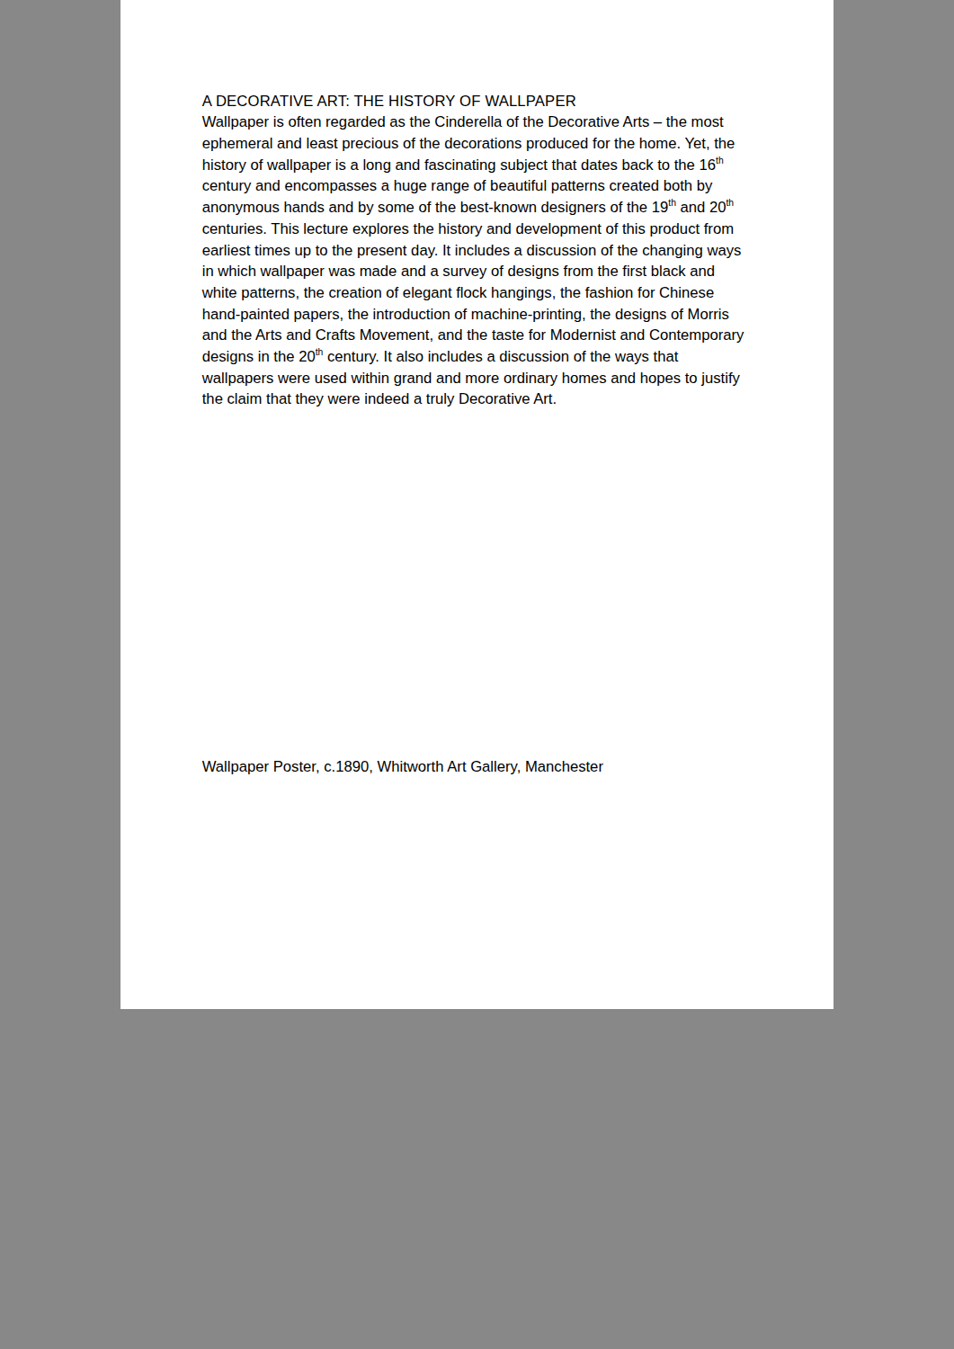A DECORATIVE ART: THE HISTORY OF WALLPAPER
Wallpaper is often regarded as the Cinderella of the Decorative Arts – the most ephemeral and least precious of the decorations produced for the home. Yet, the history of wallpaper is a long and fascinating subject that dates back to the 16th century and encompasses a huge range of beautiful patterns created both by anonymous hands and by some of the best-known designers of the 19th and 20th centuries. This lecture explores the history and development of this product from earliest times up to the present day. It includes a discussion of the changing ways in which wallpaper was made and a survey of designs from the first black and white patterns, the creation of elegant flock hangings, the fashion for Chinese hand-painted papers, the introduction of machine-printing, the designs of Morris and the Arts and Crafts Movement, and the taste for Modernist and Contemporary designs in the 20th century. It also includes a discussion of the ways that wallpapers were used within grand and more ordinary homes and hopes to justify the claim that they were indeed a truly Decorative Art.
Wallpaper Poster, c.1890, Whitworth Art Gallery, Manchester